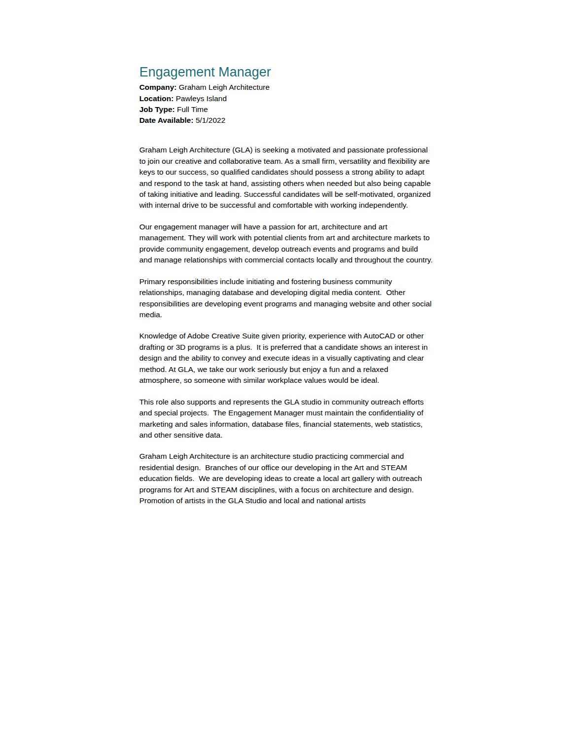Engagement Manager
Company: Graham Leigh Architecture
Location: Pawleys Island
Job Type: Full Time
Date Available: 5/1/2022
Graham Leigh Architecture (GLA) is seeking a motivated and passionate professional to join our creative and collaborative team. As a small firm, versatility and flexibility are keys to our success, so qualified candidates should possess a strong ability to adapt and respond to the task at hand, assisting others when needed but also being capable of taking initiative and leading. Successful candidates will be self-motivated, organized with internal drive to be successful and comfortable with working independently.
Our engagement manager will have a passion for art, architecture and art management. They will work with potential clients from art and architecture markets to provide community engagement, develop outreach events and programs and build and manage relationships with commercial contacts locally and throughout the country.
Primary responsibilities include initiating and fostering business community relationships, managing database and developing digital media content. Other responsibilities are developing event programs and managing website and other social media.
Knowledge of Adobe Creative Suite given priority, experience with AutoCAD or other drafting or 3D programs is a plus. It is preferred that a candidate shows an interest in design and the ability to convey and execute ideas in a visually captivating and clear method. At GLA, we take our work seriously but enjoy a fun and a relaxed atmosphere, so someone with similar workplace values would be ideal.
This role also supports and represents the GLA studio in community outreach efforts and special projects. The Engagement Manager must maintain the confidentiality of marketing and sales information, database files, financial statements, web statistics, and other sensitive data.
Graham Leigh Architecture is an architecture studio practicing commercial and residential design. Branches of our office our developing in the Art and STEAM education fields. We are developing ideas to create a local art gallery with outreach programs for Art and STEAM disciplines, with a focus on architecture and design. Promotion of artists in the GLA Studio and local and national artists